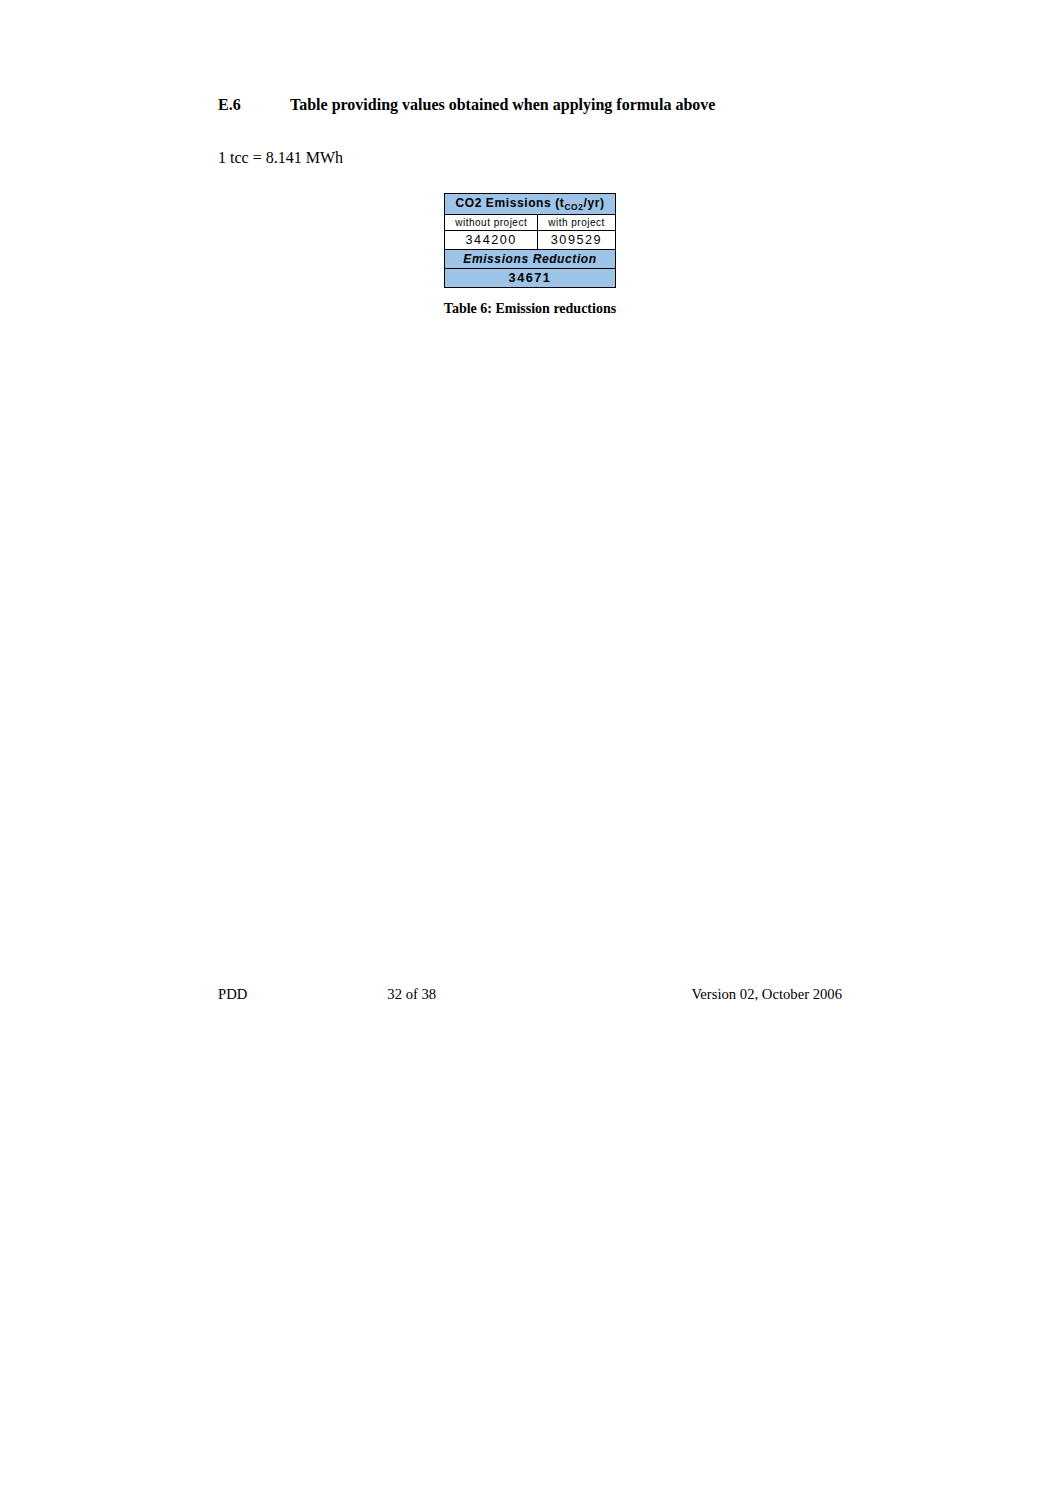E.6 Table providing values obtained when applying formula above
1 tcc = 8.141 MWh
| CO2 Emissions (t CO2 /yr) |
| --- |
| without project | with project |
| 344200 | 309529 |
| Emissions Reduction |
| 34671 |
Table 6: Emission reductions
PDD 32 of 38 Version 02, October 2006